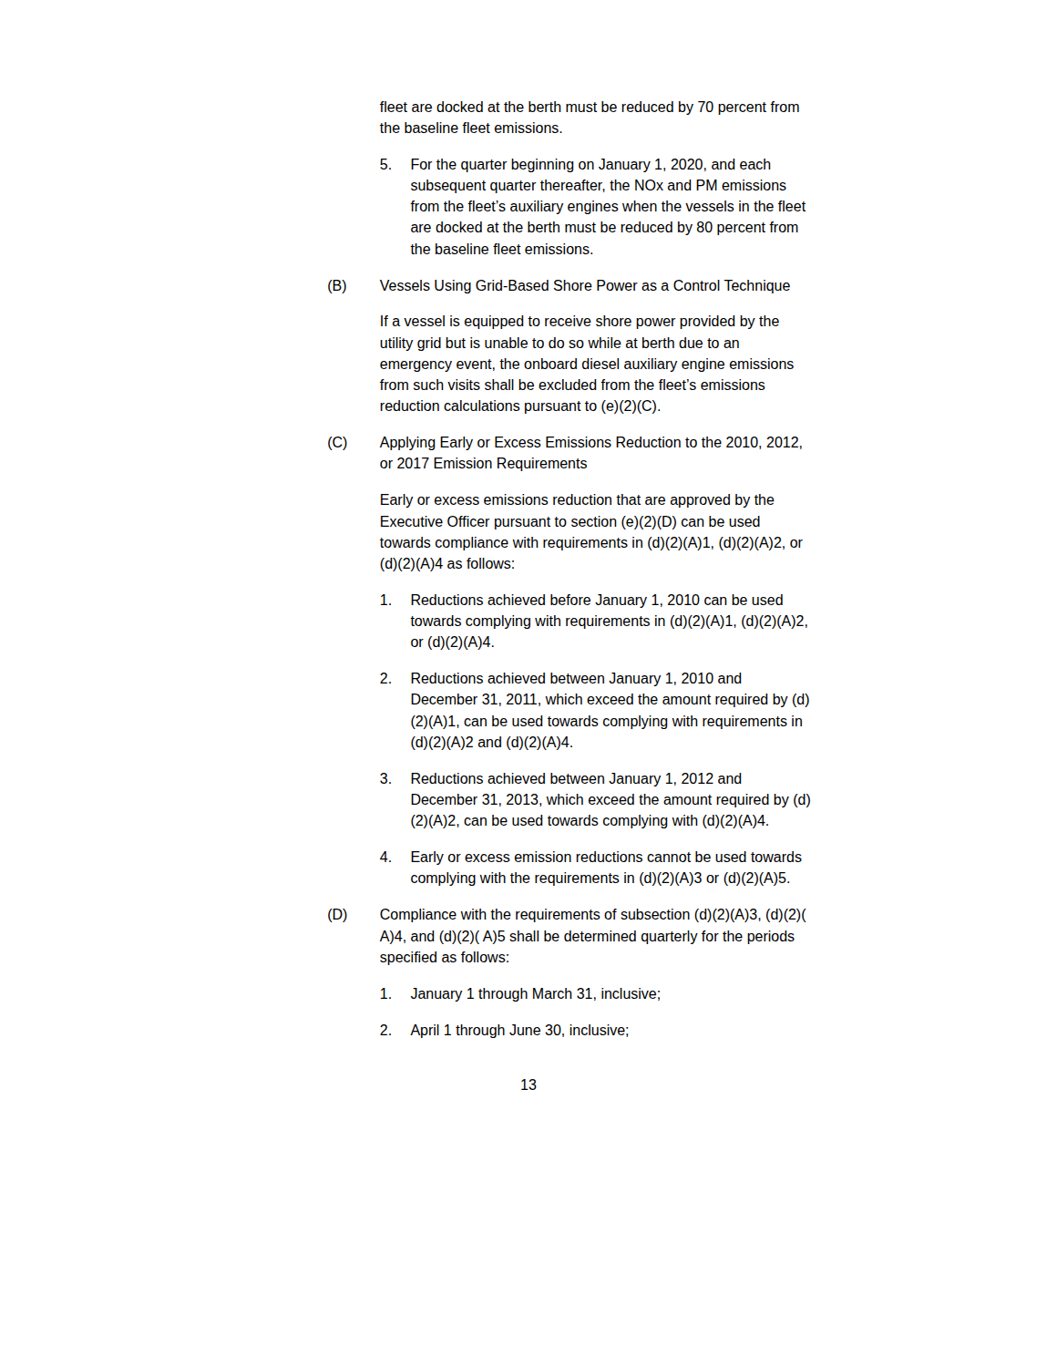fleet are docked at the berth must be reduced by 70 percent from the baseline fleet emissions.
5. For the quarter beginning on January 1, 2020, and each subsequent quarter thereafter, the NOx and PM emissions from the fleet’s auxiliary engines when the vessels in the fleet are docked at the berth must be reduced by 80 percent from the baseline fleet emissions.
(B) Vessels Using Grid-Based Shore Power as a Control Technique
If a vessel is equipped to receive shore power provided by the utility grid but is unable to do so while at berth due to an emergency event, the onboard diesel auxiliary engine emissions from such visits shall be excluded from the fleet’s emissions reduction calculations pursuant to (e)(2)(C).
(C) Applying Early or Excess Emissions Reduction to the 2010, 2012, or 2017 Emission Requirements
Early or excess emissions reduction that are approved by the Executive Officer pursuant to section (e)(2)(D) can be used towards compliance with requirements in (d)(2)(A)1, (d)(2)(A)2, or (d)(2)(A)4 as follows:
1. Reductions achieved before January 1, 2010 can be used towards complying with requirements in (d)(2)(A)1, (d)(2)(A)2, or (d)(2)(A)4.
2. Reductions achieved between January 1, 2010 and December 31, 2011, which exceed the amount required by (d)(2)(A)1, can be used towards complying with requirements in (d)(2)(A)2 and (d)(2)(A)4.
3. Reductions achieved between January 1, 2012 and December 31, 2013, which exceed the amount required by (d)(2)(A)2, can be used towards complying with (d)(2)(A)4.
4. Early or excess emission reductions cannot be used towards complying with the requirements in (d)(2)(A)3 or (d)(2)(A)5.
(D) Compliance with the requirements of subsection (d)(2)(A)3, (d)(2)( A)4, and (d)(2)( A)5 shall be determined quarterly for the periods specified as follows:
1. January 1 through March 31, inclusive;
2. April 1 through June 30, inclusive;
13